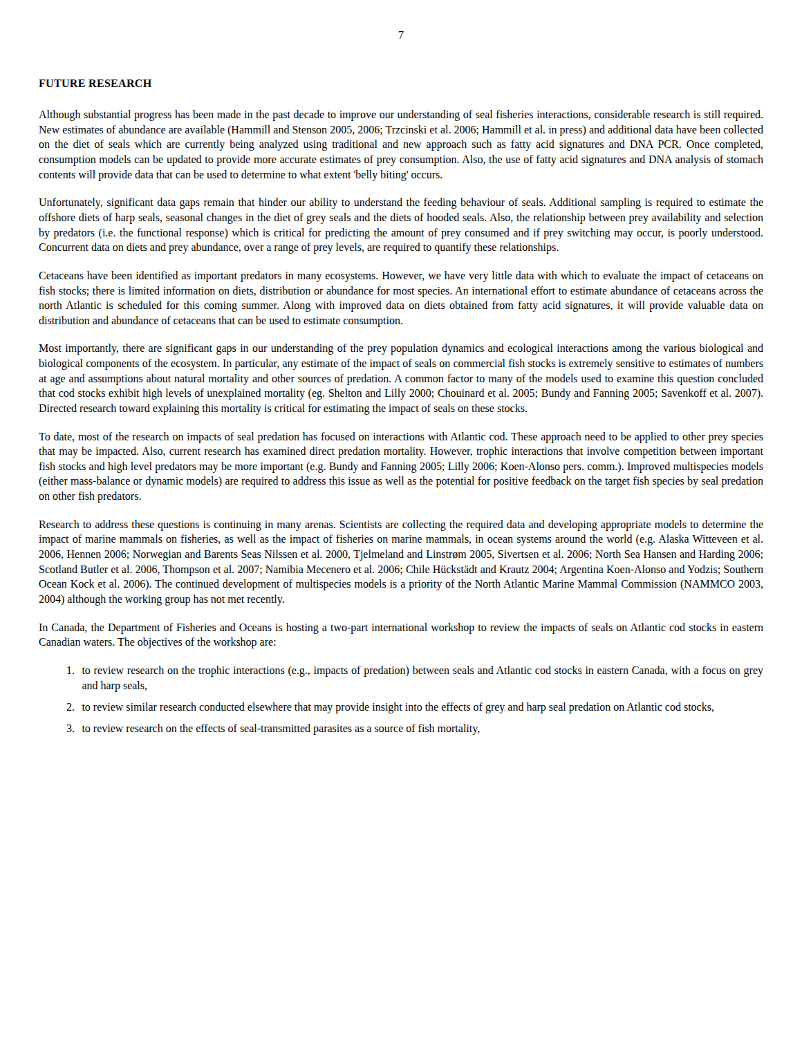7
FUTURE RESEARCH
Although substantial progress has been made in the past decade to improve our understanding of seal fisheries interactions, considerable research is still required. New estimates of abundance are available (Hammill and Stenson 2005, 2006; Trzcinski et al. 2006; Hammill et al. in press) and additional data have been collected on the diet of seals which are currently being analyzed using traditional and new approach such as fatty acid signatures and DNA PCR. Once completed, consumption models can be updated to provide more accurate estimates of prey consumption. Also, the use of fatty acid signatures and DNA analysis of stomach contents will provide data that can be used to determine to what extent 'belly biting' occurs.
Unfortunately, significant data gaps remain that hinder our ability to understand the feeding behaviour of seals. Additional sampling is required to estimate the offshore diets of harp seals, seasonal changes in the diet of grey seals and the diets of hooded seals. Also, the relationship between prey availability and selection by predators (i.e. the functional response) which is critical for predicting the amount of prey consumed and if prey switching may occur, is poorly understood. Concurrent data on diets and prey abundance, over a range of prey levels, are required to quantify these relationships.
Cetaceans have been identified as important predators in many ecosystems. However, we have very little data with which to evaluate the impact of cetaceans on fish stocks; there is limited information on diets, distribution or abundance for most species. An international effort to estimate abundance of cetaceans across the north Atlantic is scheduled for this coming summer. Along with improved data on diets obtained from fatty acid signatures, it will provide valuable data on distribution and abundance of cetaceans that can be used to estimate consumption.
Most importantly, there are significant gaps in our understanding of the prey population dynamics and ecological interactions among the various biological and biological components of the ecosystem. In particular, any estimate of the impact of seals on commercial fish stocks is extremely sensitive to estimates of numbers at age and assumptions about natural mortality and other sources of predation. A common factor to many of the models used to examine this question concluded that cod stocks exhibit high levels of unexplained mortality (eg. Shelton and Lilly 2000; Chouinard et al. 2005; Bundy and Fanning 2005; Savenkoff et al. 2007). Directed research toward explaining this mortality is critical for estimating the impact of seals on these stocks.
To date, most of the research on impacts of seal predation has focused on interactions with Atlantic cod. These approach need to be applied to other prey species that may be impacted. Also, current research has examined direct predation mortality. However, trophic interactions that involve competition between important fish stocks and high level predators may be more important (e.g. Bundy and Fanning 2005; Lilly 2006; Koen-Alonso pers. comm.). Improved multispecies models (either mass-balance or dynamic models) are required to address this issue as well as the potential for positive feedback on the target fish species by seal predation on other fish predators.
Research to address these questions is continuing in many arenas. Scientists are collecting the required data and developing appropriate models to determine the impact of marine mammals on fisheries, as well as the impact of fisheries on marine mammals, in ocean systems around the world (e.g. Alaska Witteveen et al. 2006, Hennen 2006; Norwegian and Barents Seas Nilssen et al. 2000, Tjelmeland and Linstrøm 2005, Sivertsen et al. 2006; North Sea Hansen and Harding 2006; Scotland Butler et al. 2006, Thompson et al. 2007; Namibia Mecenero et al. 2006; Chile Hückstädt and Krautz 2004; Argentina Koen-Alonso and Yodzis; Southern Ocean Kock et al. 2006). The continued development of multispecies models is a priority of the North Atlantic Marine Mammal Commission (NAMMCO 2003, 2004) although the working group has not met recently.
In Canada, the Department of Fisheries and Oceans is hosting a two-part international workshop to review the impacts of seals on Atlantic cod stocks in eastern Canadian waters. The objectives of the workshop are:
to review research on the trophic interactions (e.g., impacts of predation) between seals and Atlantic cod stocks in eastern Canada, with a focus on grey and harp seals,
to review similar research conducted elsewhere that may provide insight into the effects of grey and harp seal predation on Atlantic cod stocks,
to review research on the effects of seal-transmitted parasites as a source of fish mortality,